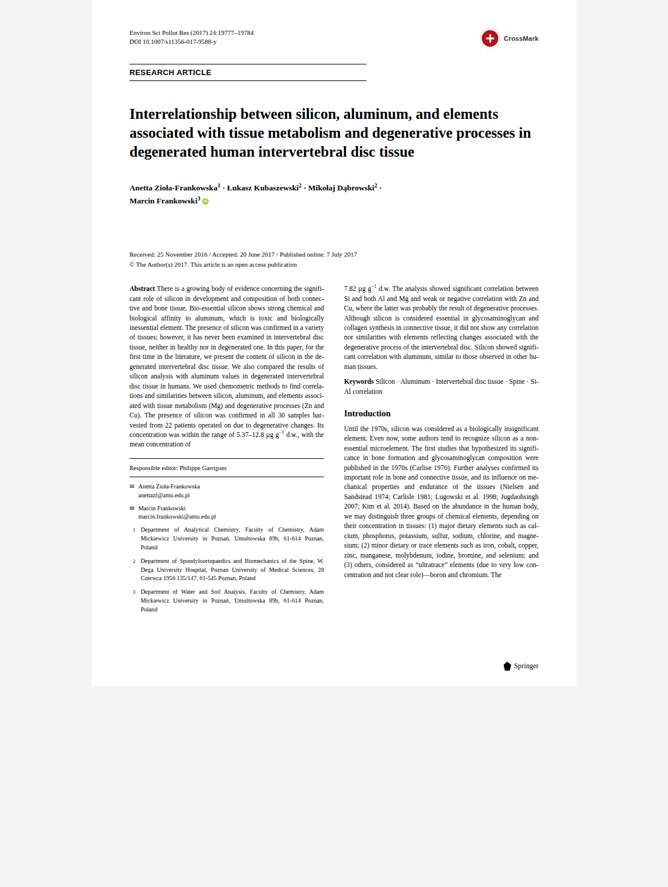Environ Sci Pollut Res (2017) 24:19777–19784
DOI 10.1007/s11356-017-9588-y
CrossMark
RESEARCH ARTICLE
Interrelationship between silicon, aluminum, and elements associated with tissue metabolism and degenerative processes in degenerated human intervertebral disc tissue
Anetta Zioła-Frankowska1 · Łukasz Kubaszewski2 · Mikołaj Dąbrowski2 ·
Marcin Frankowski3
Received: 25 November 2016 / Accepted: 20 June 2017 / Published online: 7 July 2017
© The Author(s) 2017. This article is an open access publication
Abstract There is a growing body of evidence concerning the significant role of silicon in development and composition of both connective and bone tissue. Bio-essential silicon shows strong chemical and biological affinity to aluminum, which is toxic and biologically inessential element. The presence of silicon was confirmed in a variety of tissues; however, it has never been examined in intervertebral disc tissue, neither in healthy nor in degenerated one. In this paper, for the first time in the literature, we present the content of silicon in the degenerated intervertebral disc tissue. We also compared the results of silicon analysis with aluminum values in degenerated intervertebral disc tissue in humans. We used chemometric methods to find correlations and similarities between silicon, aluminum, and elements associated with tissue metabolism (Mg) and degenerative processes (Zn and Cu). The presence of silicon was confirmed in all 30 samples harvested from 22 patients operated on due to degenerative changes. Its concentration was within the range of 5.37–12.8 µg g−1 d.w., with the mean concentration of
Responsible editor: Philippe Garrigues
✉
Anetta Zioła-Frankowska
anettazf@amu.edu.pl
✉
Marcin Frankowski
marcin.frankowski@amu.edu.pl
1
Department of Analytical Chemistry, Faculty of Chemistry, Adam Mickiewicz University in Poznań, Umultowska 89b, 61-614 Poznan, Poland
2
Department of Spondyloortopaedics and Biomechanics of the Spine, W. Dega University Hospital, Poznan University of Medical Sciences, 28 Czerwca 1956 135/147, 61-545 Poznan, Poland
3
Department of Water and Soil Analysis, Faculty of Chemistry, Adam Mickiewicz University in Poznań, Umultowska 89b, 61-614 Poznan, Poland
7.82 µg g−1 d.w. The analysis showed significant correlation between Si and both Al and Mg and weak or negative correlation with Zn and Cu, where the latter was probably the result of degenerative processes. Although silicon is considered essential in glycosaminoglycan and collagen synthesis in connective tissue, it did not show any correlation nor similarities with elements reflecting changes associated with the degenerative process of the intervertebral disc. Silicon showed significant correlation with aluminum, similar to those observed in other human tissues.
Keywords Silicon · Aluminum · Intervertebral disc tissue · Spine · Si-Al correlation
Introduction
Until the 1970s, silicon was considered as a biologically insignificant element. Even now, some authors tend to recognize silicon as a non-essential microelement. The first studies that hypothesized its significance in bone formation and glycosaminoglycan composition were published in the 1970s (Carlise 1970). Further analyses confirmed its important role in bone and connective tissue, and its influence on mechanical properties and endurance of the tissues (Nielsen and Sandstead 1974; Carlisle 1981; Lugowski et al. 1998; Jugdaohsingh 2007; Kim et al. 2014). Based on the abundance in the human body, we may distinguish three groups of chemical elements, depending on their concentration in tissues: (1) major dietary elements such as calcium, phosphorus, potassium, sulfur, sodium, chlorine, and magnesium; (2) minor dietary or trace elements such as iron, cobalt, copper, zinc, manganese, molybdenum, iodine, bromine, and selenium; and (3) others, considered as “ultratrace” elements (due to very low concentration and not clear role)—boron and chromium. The
Springer